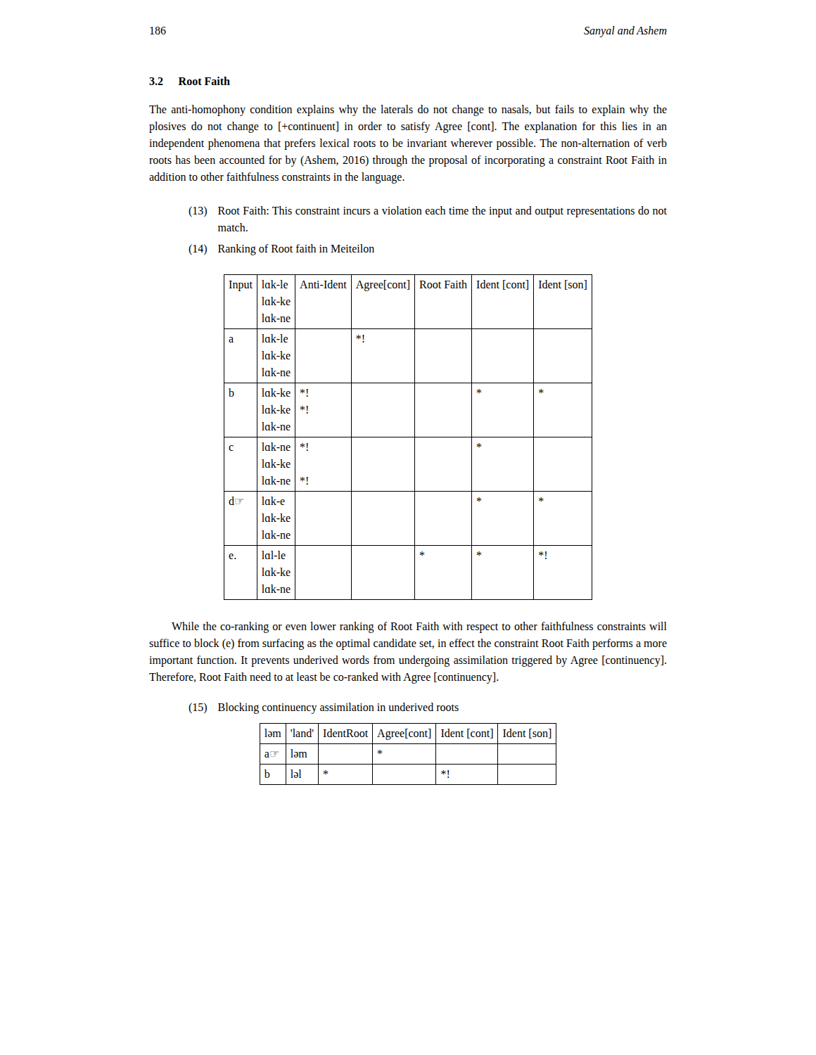186 Sanyal and Ashem
3.2 Root Faith
The anti-homophony condition explains why the laterals do not change to nasals, but fails to explain why the plosives do not change to [+continuent] in order to satisfy Agree [cont]. The explanation for this lies in an independent phenomena that prefers lexical roots to be invariant wherever possible. The non-alternation of verb roots has been accounted for by (Ashem, 2016) through the proposal of incorporating a constraint Root Faith in addition to other faithfulness constraints in the language.
(13) Root Faith: This constraint incurs a violation each time the input and output representations do not match.
(14) Ranking of Root faith in Meiteilon
| Input | lɑk-le lɑk-ke lɑk-ne | Anti-Ident | Agree[cont] | Root Faith | Ident [cont] | Ident [son] |
| --- | --- | --- | --- | --- | --- | --- |
| a | lɑk-le lɑk-ke lɑk-ne | | *! | | | |
| b | lɑk-ke lɑk-ke lɑk-ne | *! *! | | | * | * |
| c | lɑk-ne lɑk-ke lɑk-ne | *! *! | | | * | |
| d ☞ | lɑk-e lɑk-ke lɑk-ne | | | | * | * |
| e. | lɑl-le lɑk-ke lɑk-ne | | | * | * | *! |
While the co-ranking or even lower ranking of Root Faith with respect to other faithfulness constraints will suffice to block (e) from surfacing as the optimal candidate set, in effect the constraint Root Faith performs a more important function. It prevents underived words from undergoing assimilation triggered by Agree [continuency]. Therefore, Root Faith need to at least be co-ranked with Agree [continuency].
(15) Blocking continuency assimilation in underived roots
| ləm | 'land' | IdentRoot | Agree[cont] | Ident [cont] | Ident [son] |
| --- | --- | --- | --- | --- | --- |
| a ☞ | ləm | | * | | |
| b | ləl | * | | *! | |